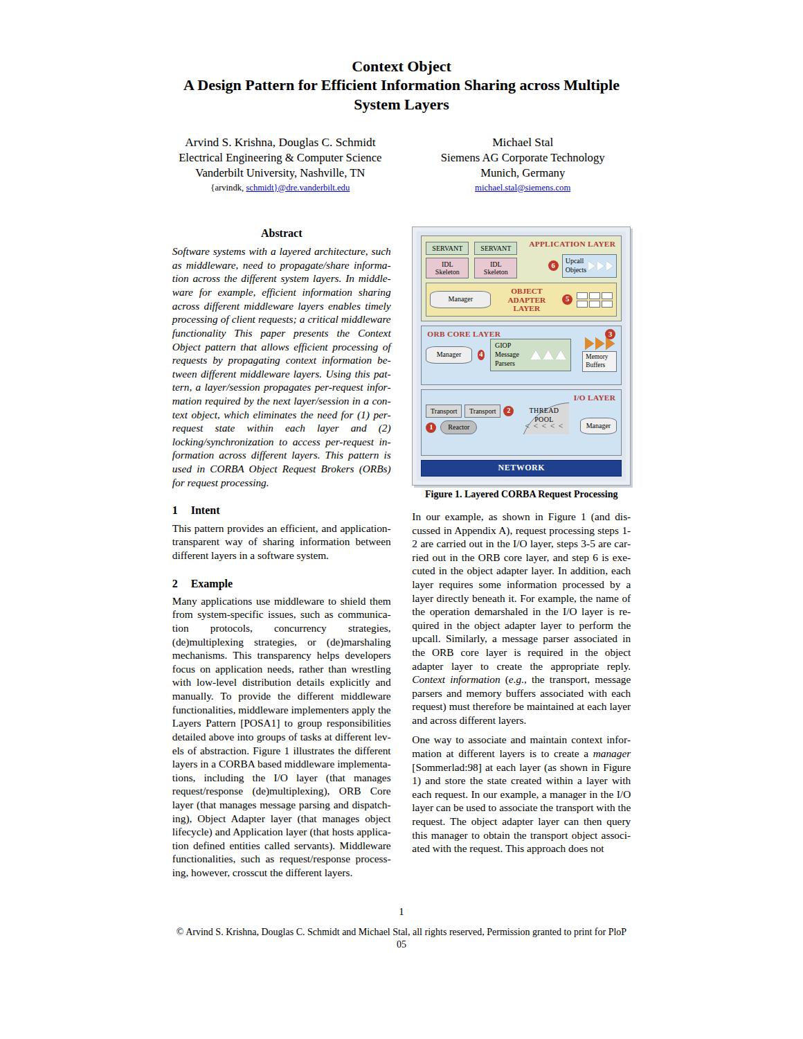Context Object
A Design Pattern for Efficient Information Sharing across Multiple System Layers
Arvind S. Krishna, Douglas C. Schmidt
Electrical Engineering & Computer Science
Vanderbilt University, Nashville, TN
{arvindk, schmidt}@dre.vanderbilt.edu
Michael Stal
Siemens AG Corporate Technology
Munich, Germany
michael.stal@siemens.com
Abstract
Software systems with a layered architecture, such as middleware, need to propagate/share information across the different system layers. In middleware for example, efficient information sharing across different middleware layers enables timely processing of client requests; a critical middleware functionality This paper presents the Context Object pattern that allows efficient processing of requests by propagating context information between different middleware layers. Using this pattern, a layer/session propagates per-request information required by the next layer/session in a context object, which eliminates the need for (1) per-request state within each layer and (2) locking/synchronization to access per-request information across different layers. This pattern is used in CORBA Object Request Brokers (ORBs) for request processing.
1 Intent
This pattern provides an efficient, and application-transparent way of sharing information between different layers in a software system.
2 Example
Many applications use middleware to shield them from system-specific issues, such as communication protocols, concurrency strategies, (de)multiplexing strategies, or (de)marshaling mechanisms. This transparency helps developers focus on application needs, rather than wrestling with low-level distribution details explicitly and manually. To provide the different middleware functionalities, middleware implementers apply the Layers Pattern [POSA1] to group responsibilities detailed above into groups of tasks at different levels of abstraction. Figure 1 illustrates the different layers in a CORBA based middleware implementations, including the I/O layer (that manages request/response (de)multiplexing), ORB Core layer (that manages message parsing and dispatching), Object Adapter layer (that manages object lifecycle) and Application layer (that hosts application defined entities called servants). Middleware functionalities, such as request/response processing, however, crosscut the different layers.
APPLICATION LAYER
SERVANT
IDL
Skeleton
SERVANT
IDL
Skeleton
6
Upcall
Objects
Manager
OBJECT
ADAPTER
LAYER
5
ORB CORE LAYER
3
Manager
4
GIOP Message Parsers
Memory Buffers
I/O LAYER
Transport
Transport
2
1
Reactor
THREAD POOL
<<<<<
Manager
NETWORK
Figure 1. Layered CORBA Request Processing
In our example, as shown in Figure 1 (and discussed in Appendix A), request processing steps 1-2 are carried out in the I/O layer, steps 3-5 are carried out in the ORB core layer, and step 6 is executed in the object adapter layer. In addition, each layer requires some information processed by a layer directly beneath it. For example, the name of the operation demarshaled in the I/O layer is required in the object adapter layer to perform the upcall. Similarly, a message parser associated in the ORB core layer is required in the object adapter layer to create the appropriate reply. Context information (e.g., the transport, message parsers and memory buffers associated with each request) must therefore be maintained at each layer and across different layers.
One way to associate and maintain context information at different layers is to create a manager [Sommerlad:98] at each layer (as shown in Figure 1) and store the state created within a layer with each request. In our example, a manager in the I/O layer can be used to associate the transport with the request. The object adapter layer can then query this manager to obtain the transport object associated with the request. This approach does not
1
© Arvind S. Krishna, Douglas C. Schmidt and Michael Stal, all rights reserved, Permission granted to print for PloP 05